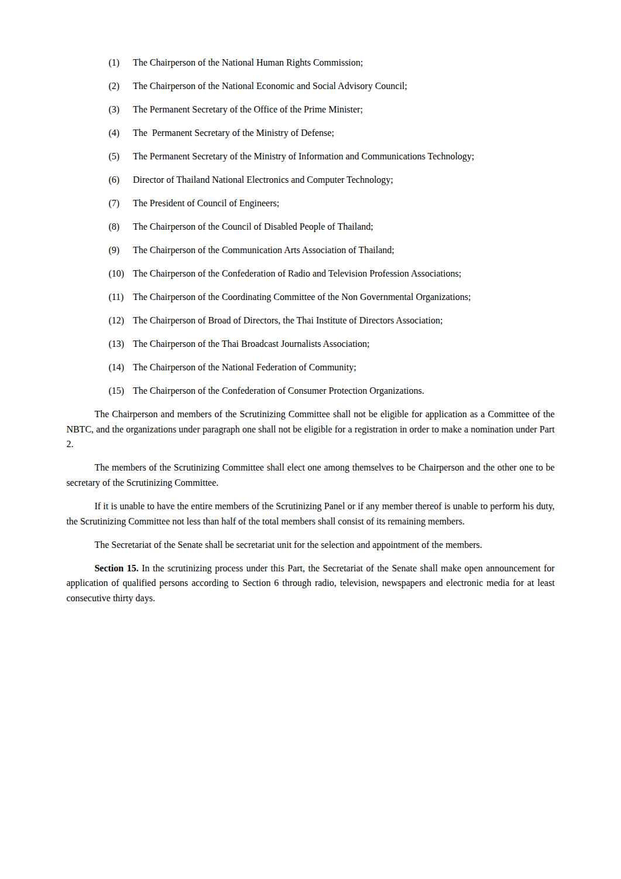(1) The Chairperson of the National Human Rights Commission;
(2) The Chairperson of the National Economic and Social Advisory Council;
(3) The Permanent Secretary of the Office of the Prime Minister;
(4) The Permanent Secretary of the Ministry of Defense;
(5) The Permanent Secretary of the Ministry of Information and Communications Technology;
(6) Director of Thailand National Electronics and Computer Technology;
(7) The President of Council of Engineers;
(8) The Chairperson of the Council of Disabled People of Thailand;
(9) The Chairperson of the Communication Arts Association of Thailand;
(10) The Chairperson of the Confederation of Radio and Television Profession Associations;
(11) The Chairperson of the Coordinating Committee of the Non Governmental Organizations;
(12) The Chairperson of Broad of Directors, the Thai Institute of Directors Association;
(13) The Chairperson of the Thai Broadcast Journalists Association;
(14) The Chairperson of the National Federation of Community;
(15) The Chairperson of the Confederation of Consumer Protection Organizations.
The Chairperson and members of the Scrutinizing Committee shall not be eligible for application as a Committee of the NBTC, and the organizations under paragraph one shall not be eligible for a registration in order to make a nomination under Part 2.
The members of the Scrutinizing Committee shall elect one among themselves to be Chairperson and the other one to be secretary of the Scrutinizing Committee.
If it is unable to have the entire members of the Scrutinizing Panel or if any member thereof is unable to perform his duty, the Scrutinizing Committee not less than half of the total members shall consist of its remaining members.
The Secretariat of the Senate shall be secretariat unit for the selection and appointment of the members.
Section 15. In the scrutinizing process under this Part, the Secretariat of the Senate shall make open announcement for application of qualified persons according to Section 6 through radio, television, newspapers and electronic media for at least consecutive thirty days.